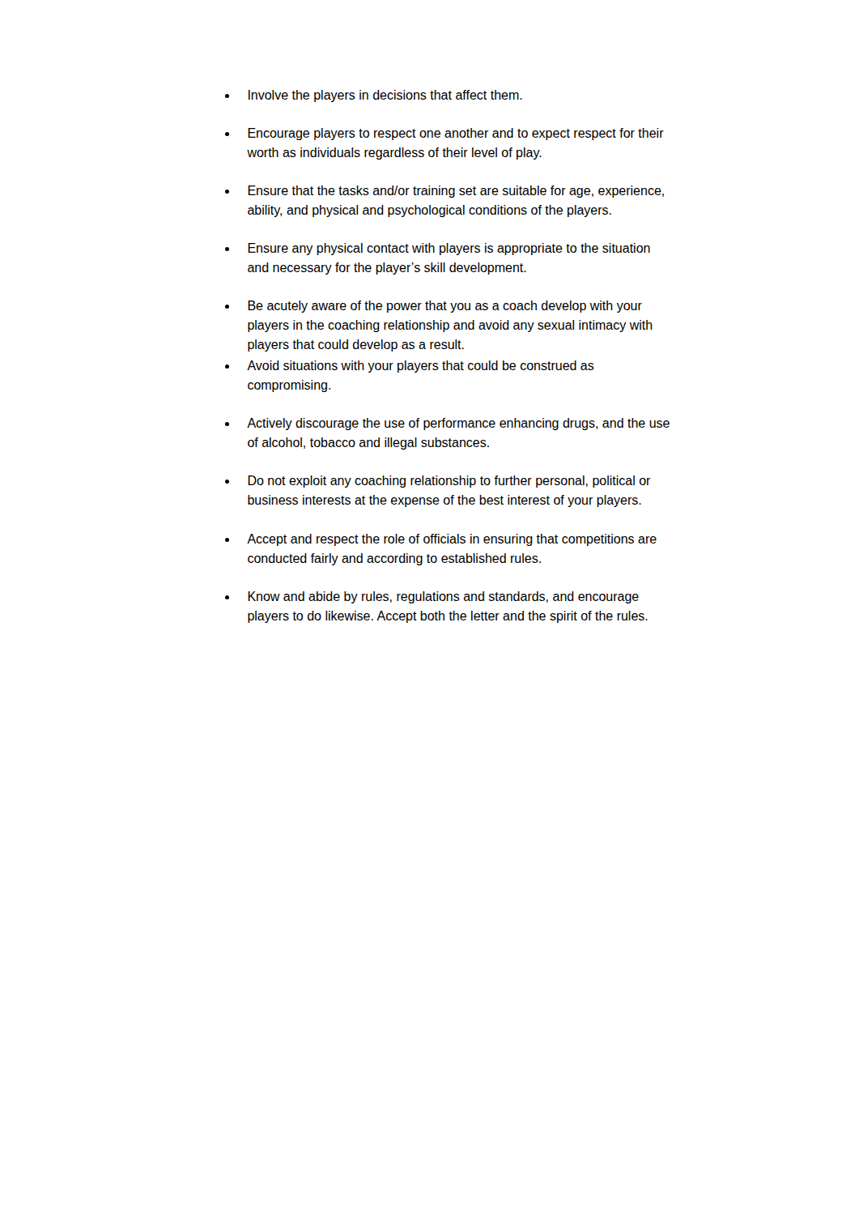Involve the players in decisions that affect them.
Encourage players to respect one another and to expect respect for their worth as individuals regardless of their level of play.
Ensure that the tasks and/or training set are suitable for age, experience, ability, and physical and psychological conditions of the players.
Ensure any physical contact with players is appropriate to the situation and necessary for the player’s skill development.
Be acutely aware of the power that you as a coach develop with your players in the coaching relationship and avoid any sexual intimacy with players that could develop as a result.
Avoid situations with your players that could be construed as compromising.
Actively discourage the use of performance enhancing drugs, and the use of alcohol, tobacco and illegal substances.
Do not exploit any coaching relationship to further personal, political or business interests at the expense of the best interest of your players.
Accept and respect the role of officials in ensuring that competitions are conducted fairly and according to established rules.
Know and abide by rules, regulations and standards, and encourage players to do likewise. Accept both the letter and the spirit of the rules.